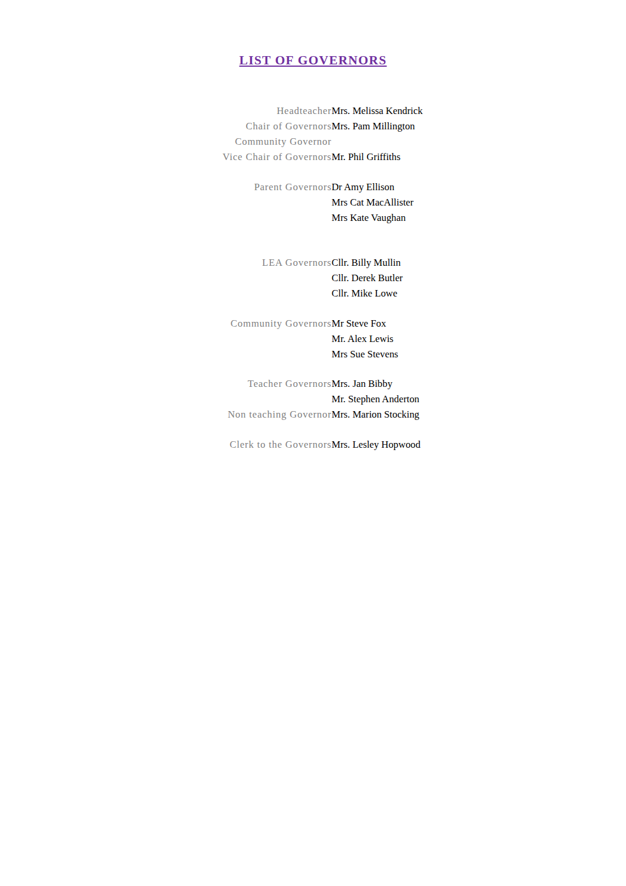LIST OF GOVERNORS
| Headteacher | Mrs. Melissa Kendrick |
| Chair of Governors | Mrs. Pam Millington |
| Community Governor | |
| Vice Chair of Governors | Mr. Phil Griffiths |
| Parent Governors | Dr Amy Ellison |
| | Mrs Cat MacAllister |
| | Mrs Kate Vaughan |
| LEA Governors | Cllr. Billy Mullin |
| | Cllr. Derek Butler |
| | Cllr. Mike Lowe |
| Community Governors | Mr Steve Fox |
| | Mr. Alex Lewis |
| | Mrs Sue Stevens |
| Teacher Governors | Mrs. Jan Bibby |
| | Mr. Stephen Anderton |
| Non teaching Governor | Mrs. Marion Stocking |
| Clerk to the Governors | Mrs. Lesley Hopwood |